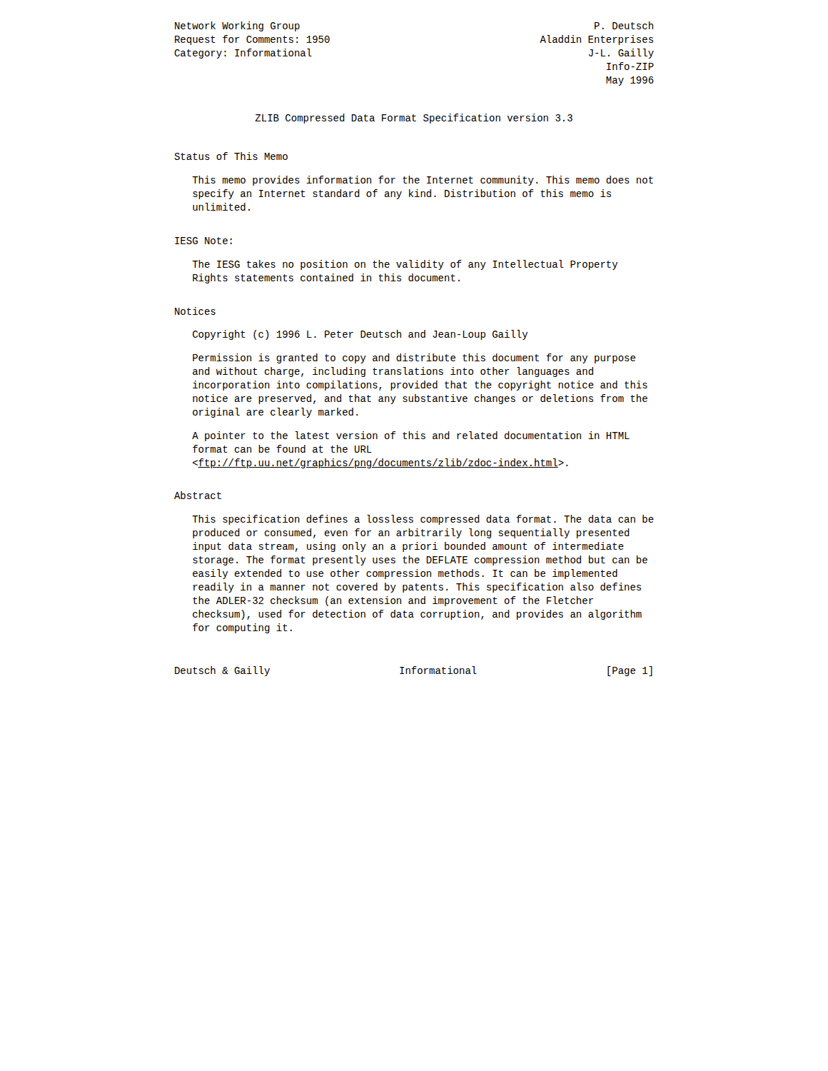Network Working Group Request for Comments: 1950 Category: Informational
P. Deutsch Aladdin Enterprises J-L. Gailly Info-ZIP May 1996
ZLIB Compressed Data Format Specification version 3.3
Status of This Memo
This memo provides information for the Internet community. This memo does not specify an Internet standard of any kind. Distribution of this memo is unlimited.
IESG Note:
The IESG takes no position on the validity of any Intellectual Property Rights statements contained in this document.
Notices
Copyright (c) 1996 L. Peter Deutsch and Jean-Loup Gailly
Permission is granted to copy and distribute this document for any purpose and without charge, including translations into other languages and incorporation into compilations, provided that the copyright notice and this notice are preserved, and that any substantive changes or deletions from the original are clearly marked.
A pointer to the latest version of this and related documentation in HTML format can be found at the URL <ftp://ftp.uu.net/graphics/png/documents/zlib/zdoc-index.html>.
Abstract
This specification defines a lossless compressed data format. The data can be produced or consumed, even for an arbitrarily long sequentially presented input data stream, using only an a priori bounded amount of intermediate storage. The format presently uses the DEFLATE compression method but can be easily extended to use other compression methods. It can be implemented readily in a manner not covered by patents. This specification also defines the ADLER-32 checksum (an extension and improvement of the Fletcher checksum), used for detection of data corruption, and provides an algorithm for computing it.
Deutsch & Gailly Informational [Page 1]